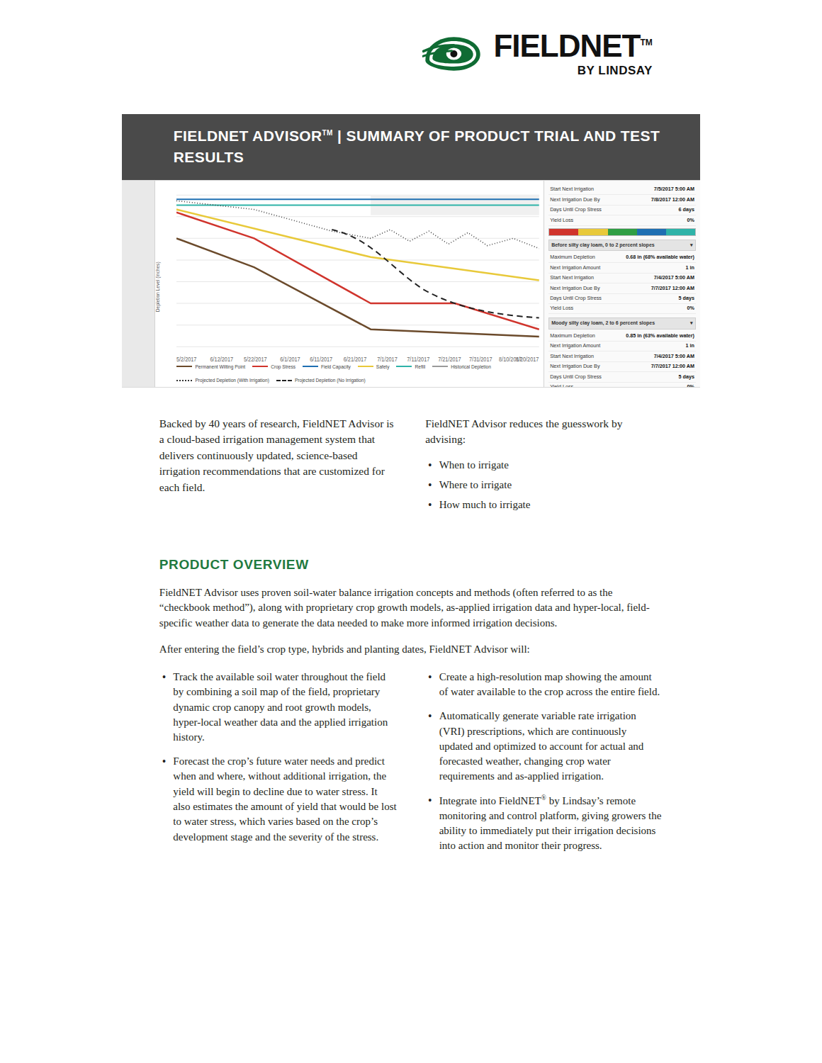FIELDNETTM BY LINDSAY
FIELDNET ADVISORTM | SUMMARY OF PRODUCT TRIAL AND TEST RESULTS
Depletion Level (inches)
0 1 2 3 4 5 6 7 8 5/2/2017 6/12/2017 5/22/2017 6/1/2017 6/11/2017 6/21/2017 7/1/2017 7/11/2017 7/21/2017 7/31/2017 8/10/2017 8/20/2017
Permanent Wilting Point Crop Stress Field Capacity Safety Refill Historical Depletion Projected Depletion (With Irrigation) Projected Depletion (No Irrigation)
Start Next Irrigation 7/5/2017 5:00 AM
Next Irrigation Due By 7/8/2017 12:00 AM
Days Until Crop Stress 6 days
Yield Loss 0%
Before silty clay loam, 0 to 2 percent slopes▾
Maximum Depletion 0.68 in (68% available water)
Next Irrigation Amount 1 in
Start Next Irrigation 7/4/2017 5:00 AM
Next Irrigation Due By 7/7/2017 12:00 AM
Days Until Crop Stress 5 days
Yield Loss 0%
Moody silty clay loam, 2 to 6 percent slopes▾
Maximum Depletion 0.85 in (63% available water)
Next Irrigation Amount 1 in
Start Next Irrigation 7/4/2017 5:00 AM
Next Irrigation Due By 7/7/2017 12:00 AM
Days Until Crop Stress 5 days
Yield Loss 0%
Backed by 40 years of research, FieldNET Advisor is a cloud-based irrigation management system that delivers continuously updated, science-based irrigation recommendations that are customized for each field.
FieldNET Advisor reduces the guesswork by advising:
When to irrigate
Where to irrigate
How much to irrigate
PRODUCT OVERVIEW
FieldNET Advisor uses proven soil-water balance irrigation concepts and methods (often referred to as the “checkbook method”), along with proprietary crop growth models, as-applied irrigation data and hyper-local, field-specific weather data to generate the data needed to make more informed irrigation decisions.
After entering the field’s crop type, hybrids and planting dates, FieldNET Advisor will:
Track the available soil water throughout the field by combining a soil map of the field, proprietary dynamic crop canopy and root growth models, hyper-local weather data and the applied irrigation history.
Forecast the crop’s future water needs and predict when and where, without additional irrigation, the yield will begin to decline due to water stress. It also estimates the amount of yield that would be lost to water stress, which varies based on the crop’s development stage and the severity of the stress.
Create a high-resolution map showing the amount of water available to the crop across the entire field.
Automatically generate variable rate irrigation (VRI) prescriptions, which are continuously updated and optimized to account for actual and forecasted weather, changing crop water requirements and as-applied irrigation.
Integrate into FieldNET® by Lindsay’s remote monitoring and control platform, giving growers the ability to immediately put their irrigation decisions into action and monitor their progress.